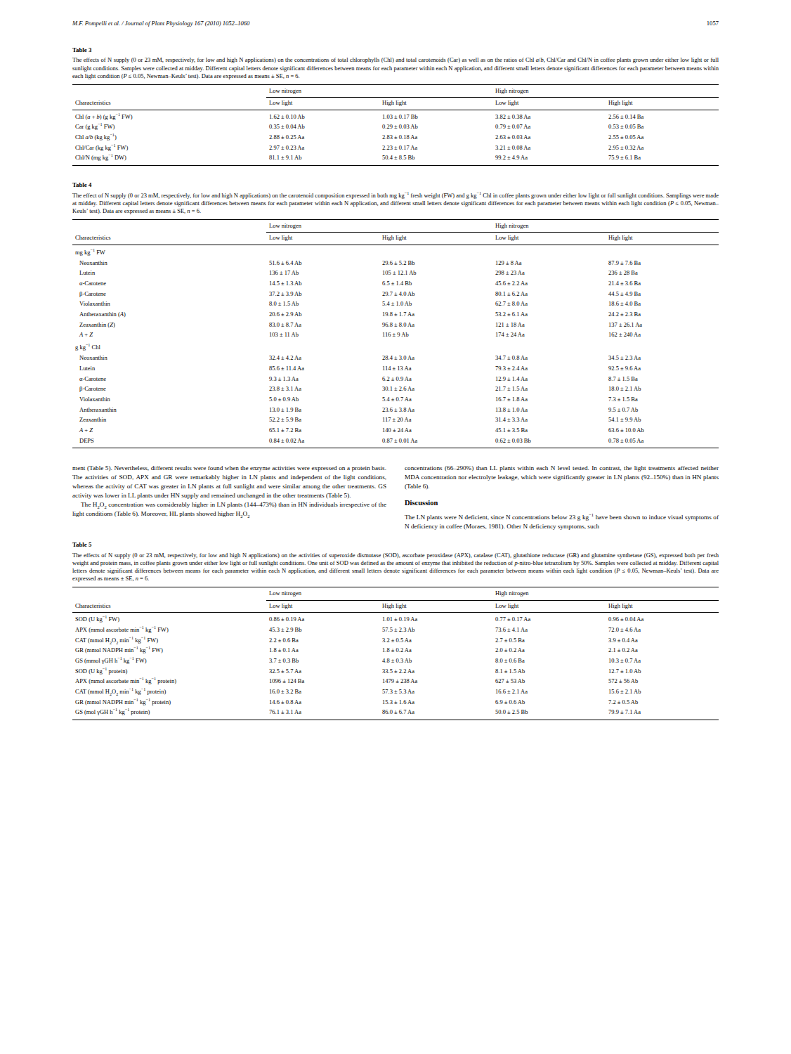M.F. Pompelli et al. / Journal of Plant Physiology 167 (2010) 1052–1060
1057
Table 3
The effects of N supply (0 or 23 mM, respectively, for low and high N applications) on the concentrations of total chlorophylls (Chl) and total carotenoids (Car) as well as on the ratios of Chl a/b, Chl/Car and Chl/N in coffee plants grown under either low light or full sunlight conditions. Samples were collected at midday. Different capital letters denote significant differences between means for each parameter within each N application, and different small letters denote significant differences for each parameter between means within each light condition (P ≤ 0.05, Newman–Keuls’ test). Data are expressed as means ± SE, n = 6.
| Characteristics | Low nitrogen | High nitrogen |
| --- | --- | --- |
| Low light | High light | Low light | High light |
| Chl ( a + b ) (g kg −1 FW) | 1.62 ± 0.10 Ab | 1.03 ± 0.17 Bb | 3.82 ± 0.38 Aa | 2.56 ± 0.14 Ba |
| Car (g kg −1 FW) | 0.35 ± 0.04 Ab | 0.29 ± 0.03 Ab | 0.79 ± 0.07 Aa | 0.53 ± 0.05 Ba |
| Chl a / b (kg kg −1 ) | 2.88 ± 0.25 Aa | 2.83 ± 0.18 Aa | 2.63 ± 0.03 Aa | 2.55 ± 0.05 Aa |
| Chl/Car (kg kg −1 FW) | 2.97 ± 0.23 Aa | 2.23 ± 0.17 Aa | 3.21 ± 0.08 Aa | 2.95 ± 0.32 Aa |
| Chl/N (mg kg −1 DW) | 81.1 ± 9.1 Ab | 50.4 ± 8.5 Bb | 99.2 ± 4.9 Aa | 75.9 ± 6.1 Ba |
Table 4
The effect of N supply (0 or 23 mM, respectively, for low and high N applications) on the carotenoid composition expressed in both mg kg−1 fresh weight (FW) and g kg−1 Chl in coffee plants grown under either low light or full sunlight conditions. Samplings were made at midday. Different capital letters denote significant differences between means for each parameter within each N application, and different small letters denote significant differences for each parameter between means within each light condition (P ≤ 0.05, Newman–Keuls’ test). Data are expressed as means ± SE, n = 6.
| Characteristics | Low nitrogen | High nitrogen |
| --- | --- | --- |
| Low light | High light | Low light | High light |
| mg kg −1 FW |
| Neoxanthin | 51.6 ± 6.4 Ab | 29.6 ± 5.2 Bb | 129 ± 8 Aa | 87.9 ± 7.6 Ba |
| Lutein | 136 ± 17 Ab | 105 ± 12.1 Ab | 298 ± 23 Aa | 236 ± 28 Ba |
| α-Carotene | 14.5 ± 1.3 Ab | 6.5 ± 1.4 Bb | 45.6 ± 2.2 Aa | 21.4 ± 3.6 Ba |
| β-Carotene | 37.2 ± 3.9 Ab | 29.7 ± 4.0 Ab | 80.1 ± 6.2 Aa | 44.5 ± 4.9 Ba |
| Violaxanthin | 8.0 ± 1.5 Ab | 5.4 ± 1.0 Ab | 62.7 ± 8.0 Aa | 18.6 ± 4.0 Ba |
| Antheraxanthin ( A ) | 20.6 ± 2.9 Ab | 19.8 ± 1.7 Aa | 53.2 ± 6.1 Aa | 24.2 ± 2.3 Ba |
| Zeaxanthin ( Z ) | 83.0 ± 8.7 Aa | 96.8 ± 8.0 Aa | 121 ± 18 Aa | 137 ± 26.1 Aa |
| A + Z | 103 ± 11 Ab | 116 ± 9 Ab | 174 ± 24 Aa | 162 ± 240 Aa |
| g kg −1 Chl |
| Neoxanthin | 32.4 ± 4.2 Aa | 28.4 ± 3.0 Aa | 34.7 ± 0.8 Aa | 34.5 ± 2.3 Aa |
| Lutein | 85.6 ± 11.4 Aa | 114 ± 13 Aa | 79.3 ± 2.4 Aa | 92.5 ± 9.6 Aa |
| α-Carotene | 9.3 ± 1.3 Aa | 6.2 ± 0.9 Aa | 12.9 ± 1.4 Aa | 8.7 ± 1.5 Ba |
| β-Carotene | 23.8 ± 3.1 Aa | 30.1 ± 2.6 Aa | 21.7 ± 1.5 Aa | 18.0 ± 2.1 Ab |
| Violaxanthin | 5.0 ± 0.9 Ab | 5.4 ± 0.7 Aa | 16.7 ± 1.8 Aa | 7.3 ± 1.5 Ba |
| Antheraxanthin | 13.0 ± 1.9 Ba | 23.6 ± 3.8 Aa | 13.8 ± 1.0 Aa | 9.5 ± 0.7 Ab |
| Zeaxanthin | 52.2 ± 5.9 Ba | 117 ± 20 Aa | 31.4 ± 3.3 Aa | 54.1 ± 9.9 Ab |
| A + Z | 65.1 ± 7.2 Ba | 140 ± 24 Aa | 45.1 ± 3.5 Ba | 63.6 ± 10.0 Ab |
| DEPS | 0.84 ± 0.02 Aa | 0.87 ± 0.01 Aa | 0.62 ± 0.03 Bb | 0.78 ± 0.05 Aa |
ment (Table 5). Nevertheless, different results were found when the enzyme activities were expressed on a protein basis. The activities of SOD, APX and GR were remarkably higher in LN plants and independent of the light conditions, whereas the activity of CAT was greater in LN plants at full sunlight and were similar among the other treatments. GS activity was lower in LL plants under HN supply and remained unchanged in the other treatments (Table 5).
The H2O2 concentration was considerably higher in LN plants (144–473%) than in HN individuals irrespective of the light conditions (Table 6). Moreover, HL plants showed higher H2O2
concentrations (66–290%) than LL plants within each N level tested. In contrast, the light treatments affected neither MDA concentration nor electrolyte leakage, which were significantly greater in LN plants (92–150%) than in HN plants (Table 6).
Discussion
The LN plants were N deficient, since N concentrations below 23 g kg−1 have been shown to induce visual symptoms of N deficiency in coffee (Moraes, 1981). Other N deficiency symptoms, such
Table 5
The effects of N supply (0 or 23 mM, respectively, for low and high N applications) on the activities of superoxide dismutase (SOD), ascorbate peroxidase (APX), catalase (CAT), glutathione reductase (GR) and glutamine synthetase (GS), expressed both per fresh weight and protein mass, in coffee plants grown under either low light or full sunlight conditions. One unit of SOD was defined as the amount of enzyme that inhibited the reduction of p-nitro-blue tetrazolium by 50%. Samples were collected at midday. Different capital letters denote significant differences between means for each parameter within each N application, and different small letters denote significant differences for each parameter between means within each light condition (P ≤ 0.05, Newman–Keuls’ test). Data are expressed as means ± SE, n = 6.
| Characteristics | Low nitrogen | High nitrogen |
| --- | --- | --- |
| Low light | High light | Low light | High light |
| SOD (U kg −1 FW) | 0.86 ± 0.19 Aa | 1.01 ± 0.19 Aa | 0.77 ± 0.17 Aa | 0.96 ± 0.04 Aa |
| APX (mmol ascorbate min −1 kg −1 FW) | 45.3 ± 2.9 Bb | 57.5 ± 2.3 Ab | 73.6 ± 4.1 Aa | 72.0 ± 4.6 Aa |
| CAT (mmol H 2 O 2 min −1 kg −1 FW) | 2.2 ± 0.6 Ba | 3.2 ± 0.5 Aa | 2.7 ± 0.5 Ba | 3.9 ± 0.4 Aa |
| GR (mmol NADPH min −1 kg −1 FW) | 1.8 ± 0.1 Aa | 1.8 ± 0.2 Aa | 2.0 ± 0.2 Aa | 2.1 ± 0.2 Aa |
| GS (mmol γGH h −1 kg −1 FW) | 3.7 ± 0.3 Bb | 4.8 ± 0.3 Ab | 8.0 ± 0.6 Ba | 10.3 ± 0.7 Aa |
| SOD (U kg −1 protein) | 32.5 ± 5.7 Aa | 33.5 ± 2.2 Aa | 8.1 ± 1.5 Ab | 12.7 ± 1.0 Ab |
| APX (mmol ascorbate min −1 kg −1 protein) | 1096 ± 124 Ba | 1479 ± 238 Aa | 627 ± 53 Ab | 572 ± 56 Ab |
| CAT (mmol H 2 O 2 min −1 kg −1 protein) | 16.0 ± 3.2 Ba | 57.3 ± 5.3 Aa | 16.6 ± 2.1 Aa | 15.6 ± 2.1 Ab |
| GR (mmol NADPH min −1 kg −1 protein) | 14.6 ± 0.8 Aa | 15.3 ± 1.6 Aa | 6.9 ± 0.6 Ab | 7.2 ± 0.5 Ab |
| GS (mol γGH h −1 kg −1 protein) | 76.1 ± 3.1 Aa | 86.0 ± 6.7 Aa | 50.0 ± 2.5 Bb | 79.9 ± 7.1 Aa |